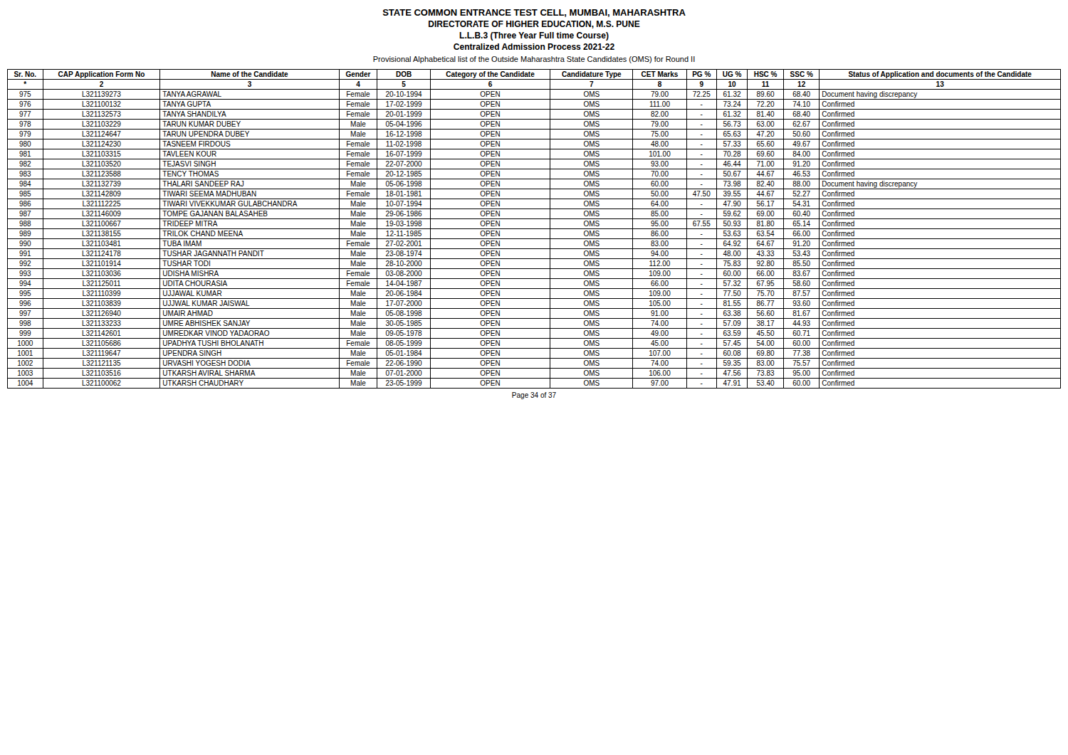STATE COMMON ENTRANCE TEST CELL, MUMBAI, MAHARASHTRA
DIRECTORATE OF HIGHER EDUCATION, M.S. PUNE
L.L.B.3 (Three Year Full time Course)
Centralized Admission Process 2021-22
Provisional Alphabetical list of the Outside Maharashtra State Candidates (OMS) for Round II
| Sr. No. | CAP Application Form No | Name of the Candidate | Gender | DOB | Category of the Candidate | Candidature Type | CET Marks | PG % | UG % | HSC % | SSC % | Status of Application and documents of the Candidate |
| --- | --- | --- | --- | --- | --- | --- | --- | --- | --- | --- | --- | --- |
| * | 2 | 3 | 4 | 5 | 6 | 7 | 8 | 9 | 10 | 11 | 12 | 13 |
| 975 | L321139273 | TANYA AGRAWAL | Female | 20-10-1994 | OPEN | OMS | 79.00 | 72.25 | 61.32 | 89.60 | 68.40 | Document having discrepancy |
| 976 | L321100132 | TANYA GUPTA | Female | 17-02-1999 | OPEN | OMS | 111.00 | - | 73.24 | 72.20 | 74.10 | Confirmed |
| 977 | L321132573 | TANYA SHANDILYA | Female | 20-01-1999 | OPEN | OMS | 82.00 | - | 61.32 | 81.40 | 68.40 | Confirmed |
| 978 | L321103229 | TARUN KUMAR DUBEY | Male | 05-04-1996 | OPEN | OMS | 79.00 | - | 56.73 | 63.00 | 62.67 | Confirmed |
| 979 | L321124647 | TARUN UPENDRA DUBEY | Male | 16-12-1998 | OPEN | OMS | 75.00 | - | 65.63 | 47.20 | 50.60 | Confirmed |
| 980 | L321124230 | TASNEEM FIRDOUS | Female | 11-02-1998 | OPEN | OMS | 48.00 | - | 57.33 | 65.60 | 49.67 | Confirmed |
| 981 | L321103315 | TAVLEEN KOUR | Female | 16-07-1999 | OPEN | OMS | 101.00 | - | 70.28 | 69.60 | 84.00 | Confirmed |
| 982 | L321103520 | TEJASVI SINGH | Female | 22-07-2000 | OPEN | OMS | 93.00 | - | 46.44 | 71.00 | 91.20 | Confirmed |
| 983 | L321123588 | TENCY THOMAS | Female | 20-12-1985 | OPEN | OMS | 70.00 | - | 50.67 | 44.67 | 46.53 | Confirmed |
| 984 | L321132739 | THALARI SANDEEP RAJ | Male | 05-06-1998 | OPEN | OMS | 60.00 | - | 73.98 | 82.40 | 88.00 | Document having discrepancy |
| 985 | L321142809 | TIWARI SEEMA MADHUBAN | Female | 18-01-1981 | OPEN | OMS | 50.00 | 47.50 | 39.55 | 44.67 | 52.27 | Confirmed |
| 986 | L321112225 | TIWARI VIVEKKUMAR GULABCHANDRA | Male | 10-07-1994 | OPEN | OMS | 64.00 | - | 47.90 | 56.17 | 54.31 | Confirmed |
| 987 | L321146009 | TOMPE GAJANAN BALASAHEB | Male | 29-06-1986 | OPEN | OMS | 85.00 | - | 59.62 | 69.00 | 60.40 | Confirmed |
| 988 | L321100667 | TRIDEEP MITRA | Male | 19-03-1998 | OPEN | OMS | 95.00 | 67.55 | 50.93 | 81.80 | 65.14 | Confirmed |
| 989 | L321138155 | TRILOK CHAND MEENA | Male | 12-11-1985 | OPEN | OMS | 86.00 | - | 53.63 | 63.54 | 66.00 | Confirmed |
| 990 | L321103481 | TUBA IMAM | Female | 27-02-2001 | OPEN | OMS | 83.00 | - | 64.92 | 64.67 | 91.20 | Confirmed |
| 991 | L321124178 | TUSHAR JAGANNATH PANDIT | Male | 23-08-1974 | OPEN | OMS | 94.00 | - | 48.00 | 43.33 | 53.43 | Confirmed |
| 992 | L321101914 | TUSHAR TODI | Male | 28-10-2000 | OPEN | OMS | 112.00 | - | 75.83 | 92.80 | 85.50 | Confirmed |
| 993 | L321103036 | UDISHA MISHRA | Female | 03-08-2000 | OPEN | OMS | 109.00 | - | 60.00 | 66.00 | 83.67 | Confirmed |
| 994 | L321125011 | UDITA CHOURASIA | Female | 14-04-1987 | OPEN | OMS | 66.00 | - | 57.32 | 67.95 | 58.60 | Confirmed |
| 995 | L321110399 | UJJAWAL KUMAR | Male | 20-06-1984 | OPEN | OMS | 109.00 | - | 77.50 | 75.70 | 87.57 | Confirmed |
| 996 | L321103839 | UJJWAL KUMAR JAISWAL | Male | 17-07-2000 | OPEN | OMS | 105.00 | - | 81.55 | 86.77 | 93.60 | Confirmed |
| 997 | L321126940 | UMAIR AHMAD | Male | 05-08-1998 | OPEN | OMS | 91.00 | - | 63.38 | 56.60 | 81.67 | Confirmed |
| 998 | L321133233 | UMRE ABHISHEK SANJAY | Male | 30-05-1985 | OPEN | OMS | 74.00 | - | 57.09 | 38.17 | 44.93 | Confirmed |
| 999 | L321142601 | UMREDKAR VINOD YADAORAO | Male | 09-05-1978 | OPEN | OMS | 49.00 | - | 63.59 | 45.50 | 60.71 | Confirmed |
| 1000 | L321105686 | UPADHYA TUSHI BHOLANATH | Female | 08-05-1999 | OPEN | OMS | 45.00 | - | 57.45 | 54.00 | 60.00 | Confirmed |
| 1001 | L321119647 | UPENDRA SINGH | Male | 05-01-1984 | OPEN | OMS | 107.00 | - | 60.08 | 69.80 | 77.38 | Confirmed |
| 1002 | L321121135 | URVASHI YOGESH DODIA | Female | 22-06-1990 | OPEN | OMS | 74.00 | - | 59.35 | 83.00 | 75.57 | Confirmed |
| 1003 | L321103516 | UTKARSH AVIRAL SHARMA | Male | 07-01-2000 | OPEN | OMS | 106.00 | - | 47.56 | 73.83 | 95.00 | Confirmed |
| 1004 | L321100062 | UTKARSH CHAUDHARY | Male | 23-05-1999 | OPEN | OMS | 97.00 | - | 47.91 | 53.40 | 60.00 | Confirmed |
Page 34 of 37